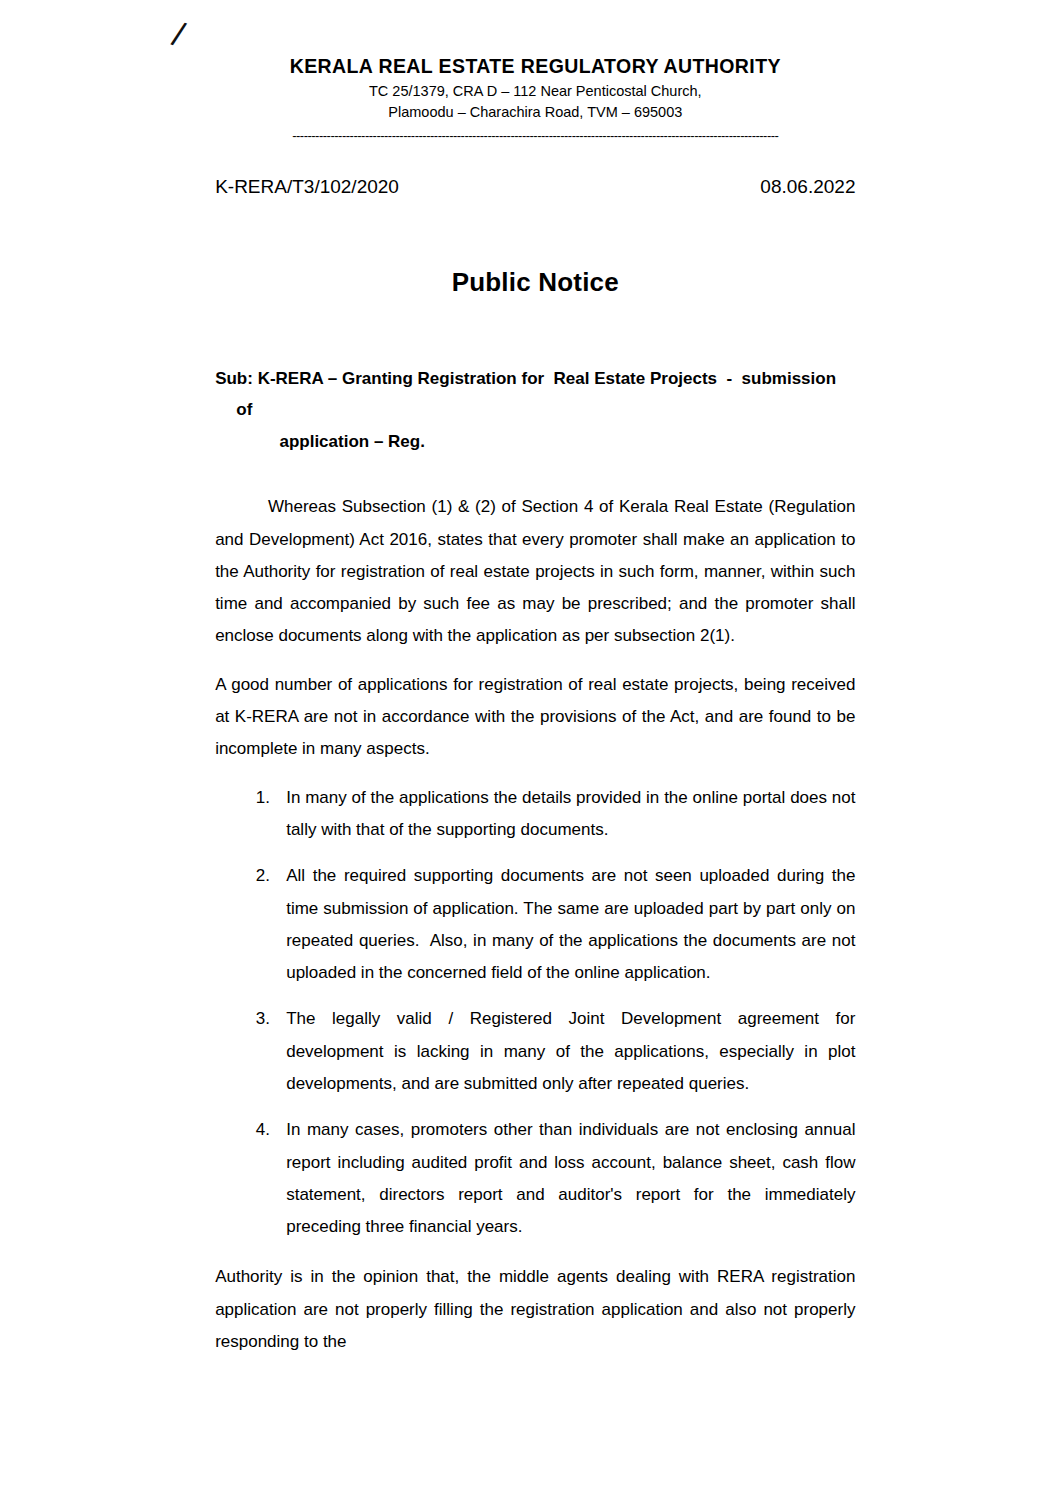/
KERALA REAL ESTATE REGULATORY AUTHORITY
TC 25/1379, CRA D – 112 Near Penticostal Church,
Plamoodu – Charachira Road, TVM – 695003
-------------------------------------------------------------------------------------------------------------------------------
K-RERA/T3/102/2020 08.06.2022
Public Notice
Sub: K-RERA – Granting Registration for Real Estate Projects - submission of application – Reg.
Whereas Subsection (1) & (2) of Section 4 of Kerala Real Estate (Regulation and Development) Act 2016, states that every promoter shall make an application to the Authority for registration of real estate projects in such form, manner, within such time and accompanied by such fee as may be prescribed; and the promoter shall enclose documents along with the application as per subsection 2(1).
A good number of applications for registration of real estate projects, being received at K-RERA are not in accordance with the provisions of the Act, and are found to be incomplete in many aspects.
In many of the applications the details provided in the online portal does not tally with that of the supporting documents.
All the required supporting documents are not seen uploaded during the time submission of application. The same are uploaded part by part only on repeated queries. Also, in many of the applications the documents are not uploaded in the concerned field of the online application.
The legally valid / Registered Joint Development agreement for development is lacking in many of the applications, especially in plot developments, and are submitted only after repeated queries.
In many cases, promoters other than individuals are not enclosing annual report including audited profit and loss account, balance sheet, cash flow statement, directors report and auditor's report for the immediately preceding three financial years.
Authority is in the opinion that, the middle agents dealing with RERA registration application are not properly filling the registration application and also not properly responding to the